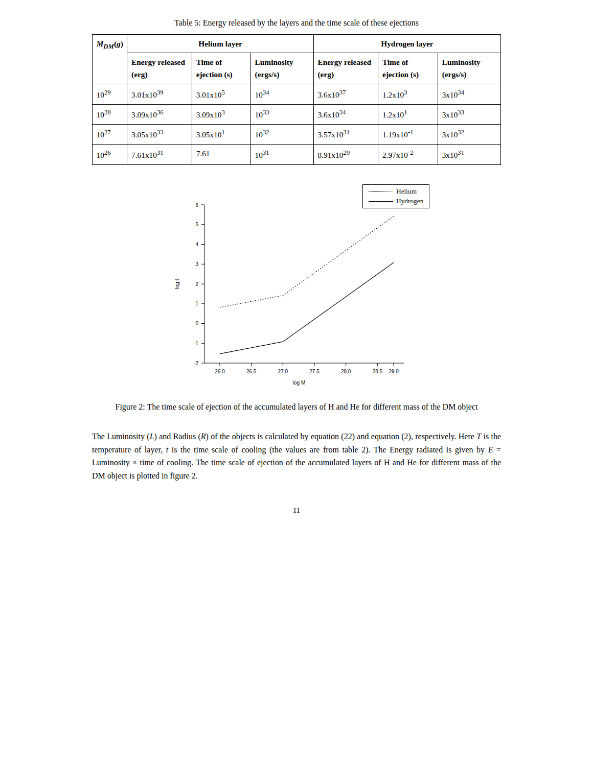Table 5: Energy released by the layers and the time scale of these ejections
| M DM ( g ) | Helium layer | Hydrogen layer |
| --- | --- | --- |
| Energy released (erg) | Time of ejection (s) | Luminosity (ergs/s) | Energy released (erg) | Time of ejection (s) | Luminosity (ergs/s) |
| 10 29 | 3.01x10 39 | 3.01x10 5 | 10 34 | 3.6x10 37 | 1.2x10 3 | 3x10 34 |
| 10 28 | 3.09x10 36 | 3.09x10 3 | 10 33 | 3.6x10 34 | 1.2x10 1 | 3x10 33 |
| 10 27 | 3.05x10 33 | 3.05x10 1 | 10 32 | 3.57x10 31 | 1.19x10 -1 | 3x10 32 |
| 10 26 | 7.61x10 31 | 7.61 | 10 31 | 8.91x10 29 | 2.97x10 -2 | 3x10 31 |
-2 -1 0 1 2 3 4 5 6 26.0 26.5 27.0 27.5 28.0 28.5 29.0 log M log t
Helium
Hydrogen
Figure 2: The time scale of ejection of the accumulated layers of H and He for different mass of the DM object
The Luminosity (L) and Radius (R) of the objects is calculated by equation (22) and equation (2), respectively. Here T is the temperature of layer, t is the time scale of cooling (the values are from table 2). The Energy radiated is given by E = Luminosity × time of cooling. The time scale of ejection of the accumulated layers of H and He for different mass of the DM object is plotted in figure 2.
11